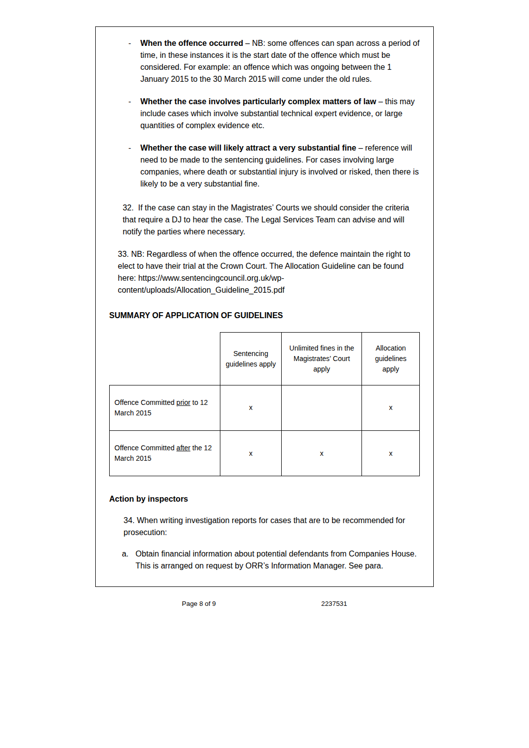When the offence occurred – NB: some offences can span across a period of time, in these instances it is the start date of the offence which must be considered. For example: an offence which was ongoing between the 1 January 2015 to the 30 March 2015 will come under the old rules.
Whether the case involves particularly complex matters of law – this may include cases which involve substantial technical expert evidence, or large quantities of complex evidence etc.
Whether the case will likely attract a very substantial fine – reference will need to be made to the sentencing guidelines. For cases involving large companies, where death or substantial injury is involved or risked, then there is likely to be a very substantial fine.
32. If the case can stay in the Magistrates’ Courts we should consider the criteria that require a DJ to hear the case. The Legal Services Team can advise and will notify the parties where necessary.
33. NB: Regardless of when the offence occurred, the defence maintain the right to elect to have their trial at the Crown Court. The Allocation Guideline can be found here: https://www.sentencingcouncil.org.uk/wp-content/uploads/Allocation_Guideline_2015.pdf
SUMMARY OF APPLICATION OF GUIDELINES
| | Sentencing guidelines apply | Unlimited fines in the Magistrates’ Court apply | Allocation guidelines apply |
| --- | --- | --- | --- |
| Offence Committed prior to 12 March 2015 | x | | x |
| Offence Committed after the 12 March 2015 | x | x | x |
Action by inspectors
34. When writing investigation reports for cases that are to be recommended for prosecution:
Obtain financial information about potential defendants from Companies House. This is arranged on request by ORR’s Information Manager. See para.
Page 8 of 9 2237531